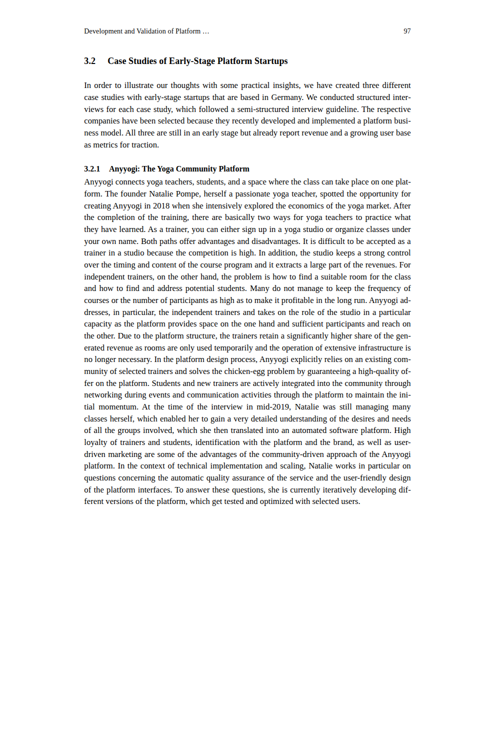Development and Validation of Platform … 97
3.2 Case Studies of Early-Stage Platform Startups
In order to illustrate our thoughts with some practical insights, we have created three different case studies with early-stage startups that are based in Germany. We conducted structured interviews for each case study, which followed a semi-structured interview guideline. The respective companies have been selected because they recently developed and implemented a platform business model. All three are still in an early stage but already report revenue and a growing user base as metrics for traction.
3.2.1 Anyyogi: The Yoga Community Platform
Anyyogi connects yoga teachers, students, and a space where the class can take place on one platform. The founder Natalie Pompe, herself a passionate yoga teacher, spotted the opportunity for creating Anyyogi in 2018 when she intensively explored the economics of the yoga market. After the completion of the training, there are basically two ways for yoga teachers to practice what they have learned. As a trainer, you can either sign up in a yoga studio or organize classes under your own name. Both paths offer advantages and disadvantages. It is difficult to be accepted as a trainer in a studio because the competition is high. In addition, the studio keeps a strong control over the timing and content of the course program and it extracts a large part of the revenues. For independent trainers, on the other hand, the problem is how to find a suitable room for the class and how to find and address potential students. Many do not manage to keep the frequency of courses or the number of participants as high as to make it profitable in the long run. Anyyogi addresses, in particular, the independent trainers and takes on the role of the studio in a particular capacity as the platform provides space on the one hand and sufficient participants and reach on the other. Due to the platform structure, the trainers retain a significantly higher share of the generated revenue as rooms are only used temporarily and the operation of extensive infrastructure is no longer necessary. In the platform design process, Anyyogi explicitly relies on an existing community of selected trainers and solves the chicken-egg problem by guaranteeing a high-quality offer on the platform. Students and new trainers are actively integrated into the community through networking during events and communication activities through the platform to maintain the initial momentum. At the time of the interview in mid-2019, Natalie was still managing many classes herself, which enabled her to gain a very detailed understanding of the desires and needs of all the groups involved, which she then translated into an automated software platform. High loyalty of trainers and students, identification with the platform and the brand, as well as user-driven marketing are some of the advantages of the community-driven approach of the Anyyogi platform. In the context of technical implementation and scaling, Natalie works in particular on questions concerning the automatic quality assurance of the service and the user-friendly design of the platform interfaces. To answer these questions, she is currently iteratively developing different versions of the platform, which get tested and optimized with selected users.